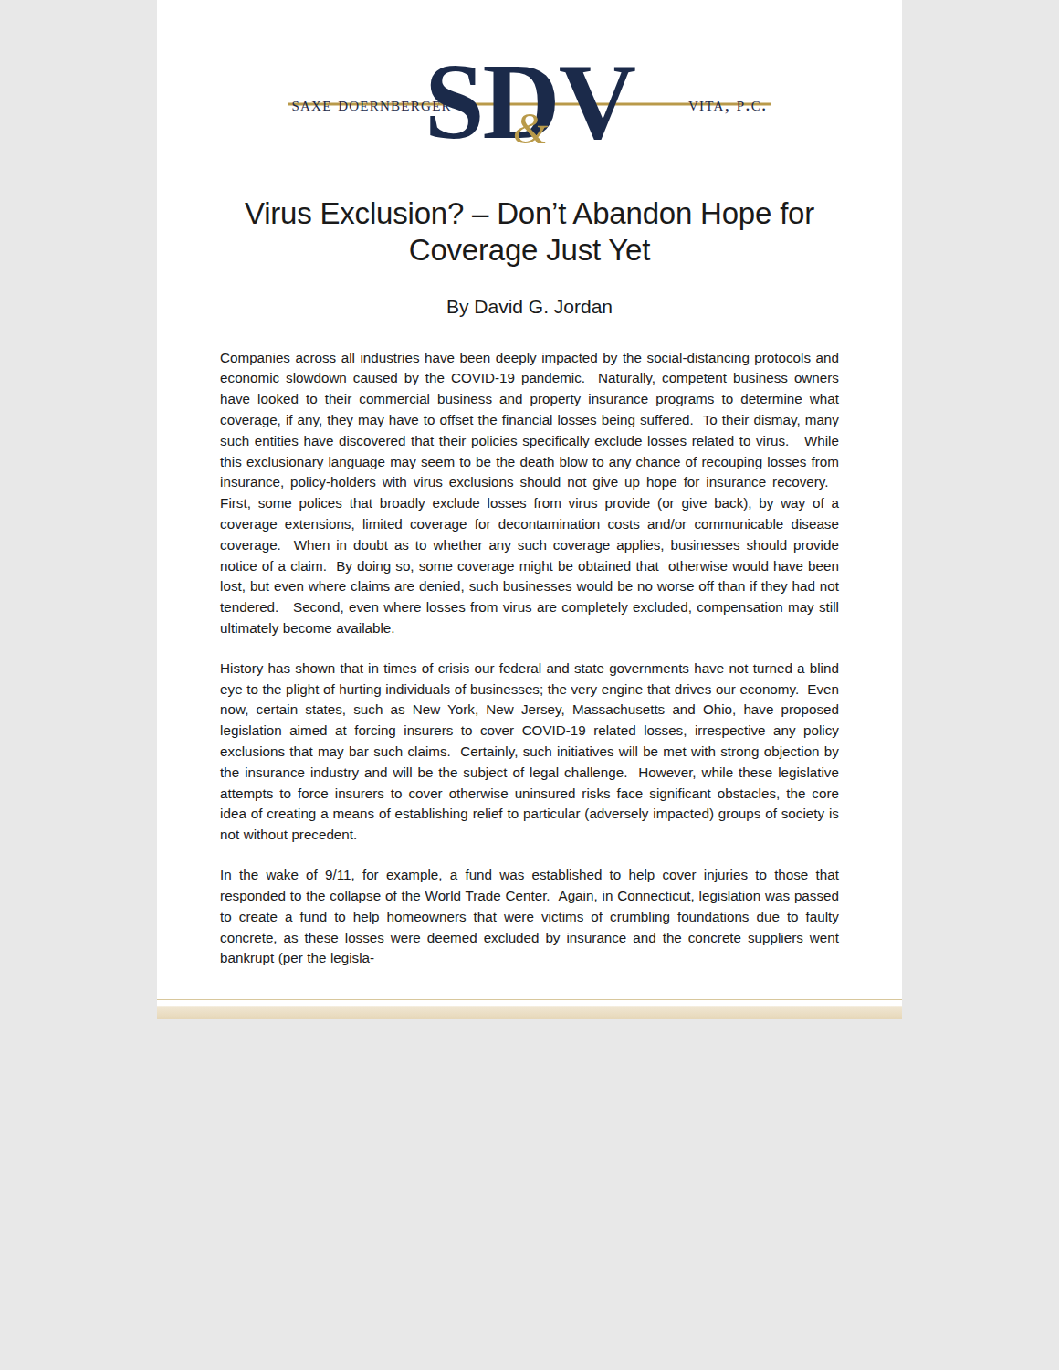SDV&
Saxe Doernberger Vita, p.c.
Virus Exclusion? – Don’t Abandon Hope for
Coverage Just Yet
By David G. Jordan
Companies across all industries have been deeply impacted by the social-distancing protocols and economic slowdown caused by the COVID-19 pandemic. Naturally, competent business owners have looked to their commercial business and property insurance programs to determine what coverage, if any, they may have to offset the financial losses being suffered. To their dismay, many such entities have discovered that their policies specifically exclude losses related to virus. While this exclusionary language may seem to be the death blow to any chance of recouping losses from insurance, policy-holders with virus exclusions should not give up hope for insurance recovery. First, some polices that broadly exclude losses from virus provide (or give back), by way of a coverage extensions, limited coverage for decontamination costs and/or communicable disease coverage. When in doubt as to whether any such coverage applies, businesses should provide notice of a claim. By doing so, some coverage might be obtained that otherwise would have been lost, but even where claims are denied, such businesses would be no worse off than if they had not tendered. Second, even where losses from virus are completely excluded, compensation may still ultimately become available.
History has shown that in times of crisis our federal and state governments have not turned a blind eye to the plight of hurting individuals of businesses; the very engine that drives our economy. Even now, certain states, such as New York, New Jersey, Massachusetts and Ohio, have proposed legislation aimed at forcing insurers to cover COVID-19 related losses, irrespective any policy exclusions that may bar such claims. Certainly, such initiatives will be met with strong objection by the insurance industry and will be the subject of legal challenge. However, while these legislative attempts to force insurers to cover otherwise uninsured risks face significant obstacles, the core idea of creating a means of establishing relief to particular (adversely impacted) groups of society is not without precedent.
In the wake of 9/11, for example, a fund was established to help cover injuries to those that responded to the collapse of the World Trade Center. Again, in Connecticut, legislation was passed to create a fund to help homeowners that were victims of crumbling foundations due to faulty concrete, as these losses were deemed excluded by insurance and the concrete suppliers went bankrupt (per the legisla-